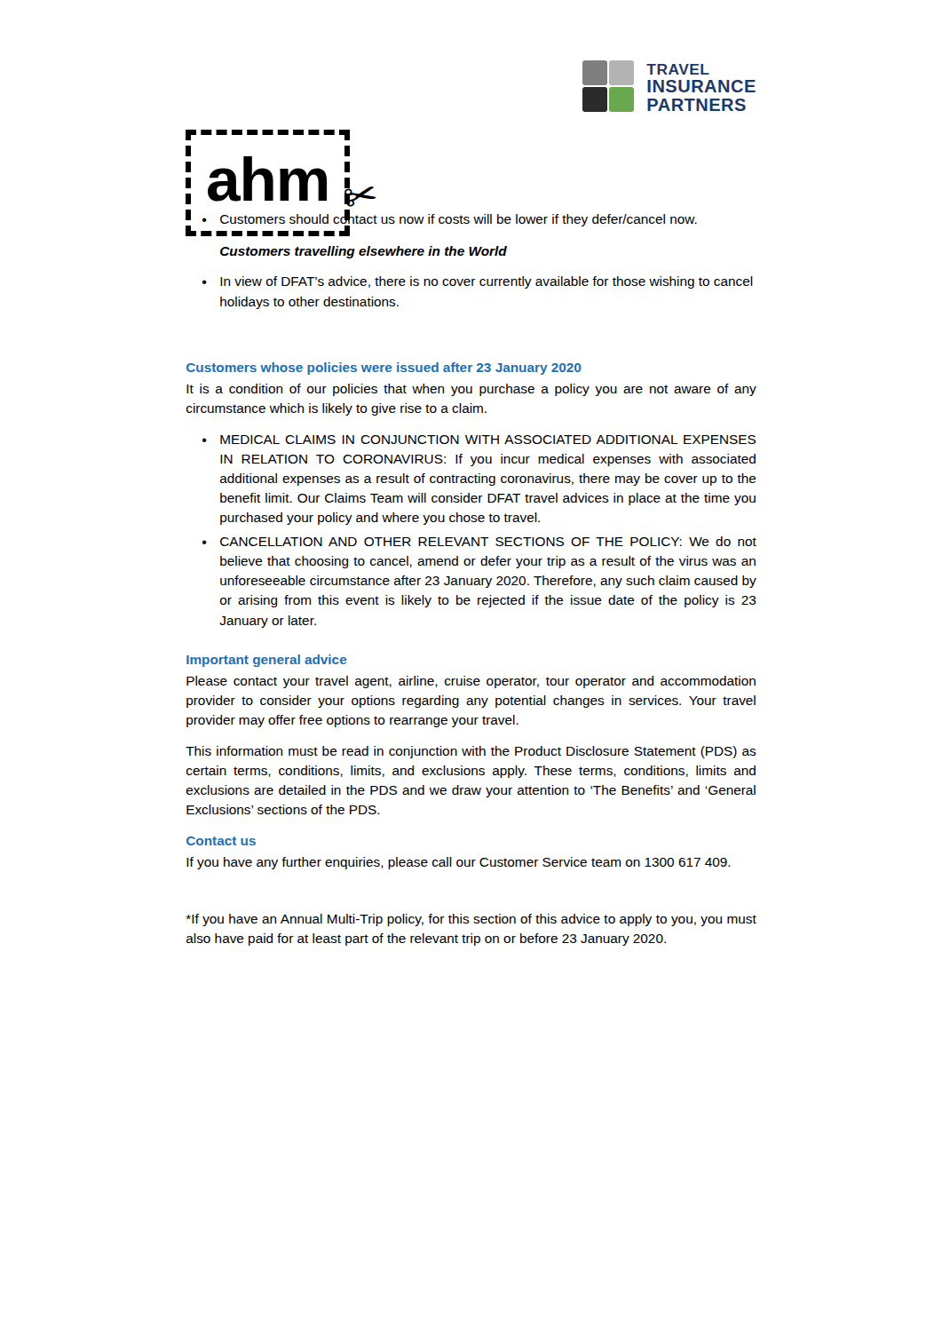TRAVEL
INSURANCE
PARTNERS
ahm
✂
Customers should contact us now if costs will be lower if they defer/cancel now.
Customers travelling elsewhere in the World
In view of DFAT’s advice, there is no cover currently available for those wishing to cancel holidays to other destinations.
Customers whose policies were issued after 23 January 2020
It is a condition of our policies that when you purchase a policy you are not aware of any circumstance which is likely to give rise to a claim.
MEDICAL CLAIMS IN CONJUNCTION WITH ASSOCIATED ADDITIONAL EXPENSES IN RELATION TO CORONAVIRUS: If you incur medical expenses with associated additional expenses as a result of contracting coronavirus, there may be cover up to the benefit limit. Our Claims Team will consider DFAT travel advices in place at the time you purchased your policy and where you chose to travel.
CANCELLATION AND OTHER RELEVANT SECTIONS OF THE POLICY: We do not believe that choosing to cancel, amend or defer your trip as a result of the virus was an unforeseeable circumstance after 23 January 2020. Therefore, any such claim caused by or arising from this event is likely to be rejected if the issue date of the policy is 23 January or later.
Important general advice
Please contact your travel agent, airline, cruise operator, tour operator and accommodation provider to consider your options regarding any potential changes in services. Your travel provider may offer free options to rearrange your travel.
This information must be read in conjunction with the Product Disclosure Statement (PDS) as certain terms, conditions, limits, and exclusions apply. These terms, conditions, limits and exclusions are detailed in the PDS and we draw your attention to ‘The Benefits’ and ‘General Exclusions’ sections of the PDS.
Contact us
If you have any further enquiries, please call our Customer Service team on 1300 617 409.
*If you have an Annual Multi-Trip policy, for this section of this advice to apply to you, you must also have paid for at least part of the relevant trip on or before 23 January 2020.